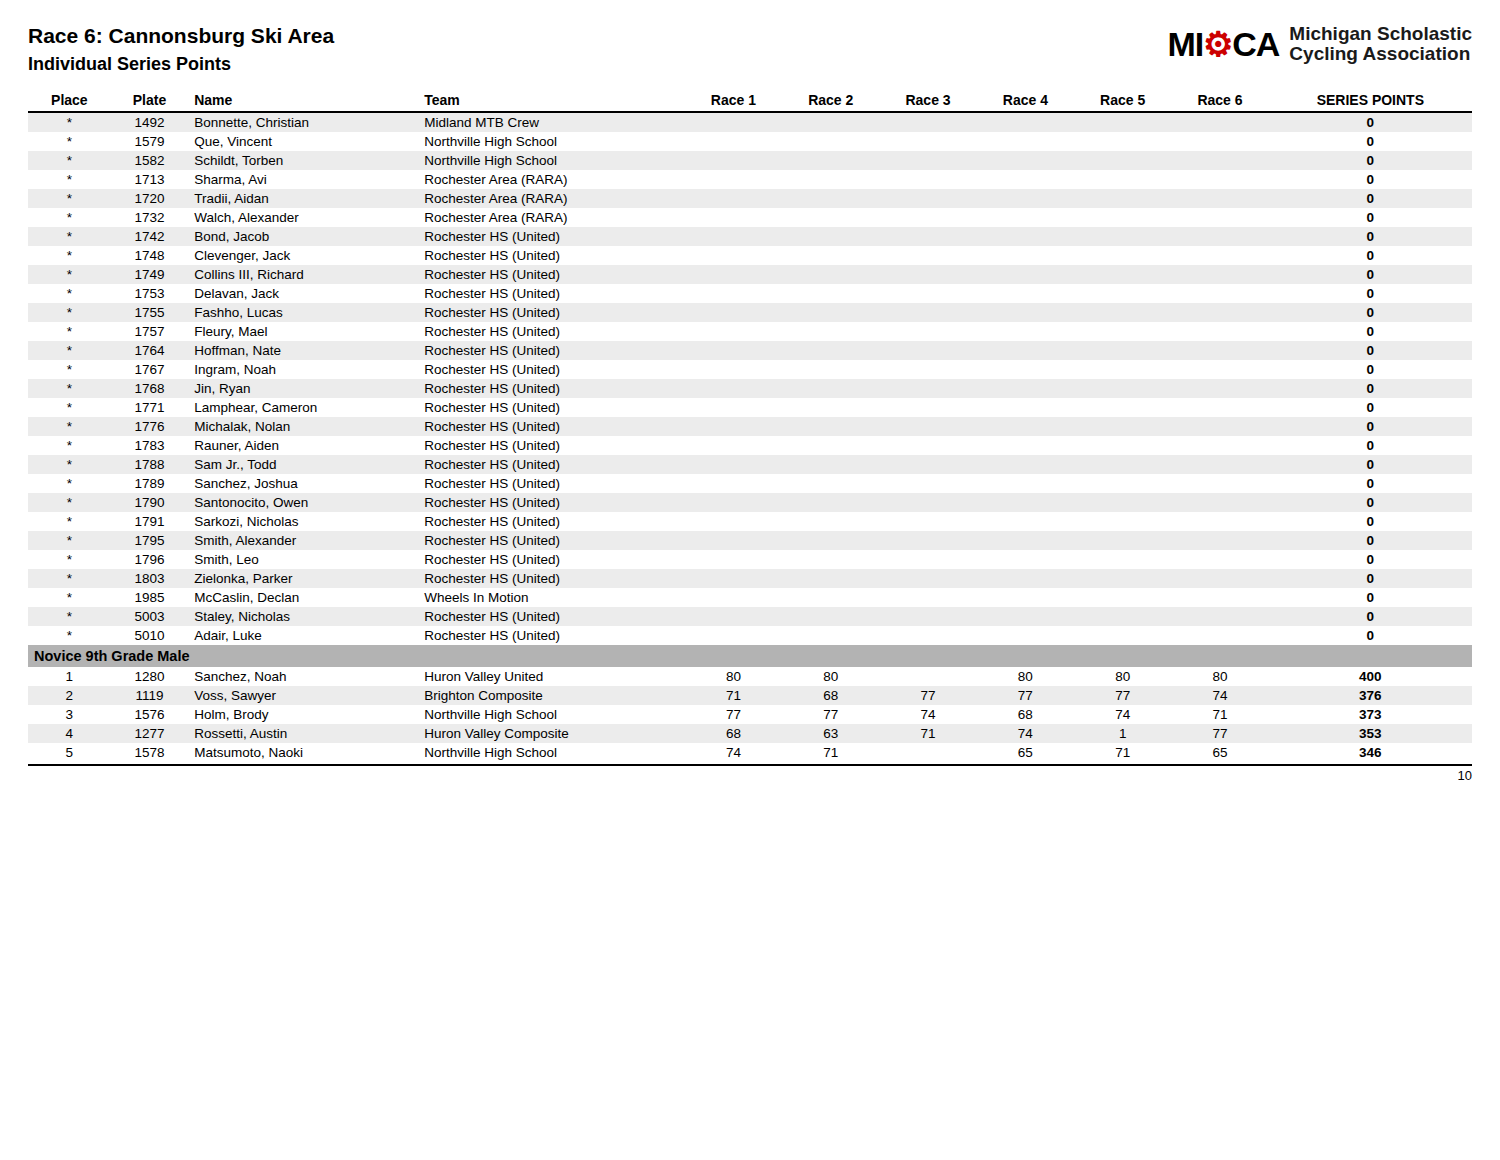Race 6: Cannonsburg Ski Area
Individual Series Points
MI⚙CA
Michigan Scholastic
Cycling Association
| Place | Plate | Name | Team | Race 1 | Race 2 | Race 3 | Race 4 | Race 5 | Race 6 | SERIES POINTS |
| --- | --- | --- | --- | --- | --- | --- | --- | --- | --- | --- |
| * | 1492 | Bonnette, Christian | Midland MTB Crew | | | | | | | 0 |
| * | 1579 | Que, Vincent | Northville High School | | | | | | | 0 |
| * | 1582 | Schildt, Torben | Northville High School | | | | | | | 0 |
| * | 1713 | Sharma, Avi | Rochester Area (RARA) | | | | | | | 0 |
| * | 1720 | Tradii, Aidan | Rochester Area (RARA) | | | | | | | 0 |
| * | 1732 | Walch, Alexander | Rochester Area (RARA) | | | | | | | 0 |
| * | 1742 | Bond, Jacob | Rochester HS (United) | | | | | | | 0 |
| * | 1748 | Clevenger, Jack | Rochester HS (United) | | | | | | | 0 |
| * | 1749 | Collins III, Richard | Rochester HS (United) | | | | | | | 0 |
| * | 1753 | Delavan, Jack | Rochester HS (United) | | | | | | | 0 |
| * | 1755 | Fashho, Lucas | Rochester HS (United) | | | | | | | 0 |
| * | 1757 | Fleury, Mael | Rochester HS (United) | | | | | | | 0 |
| * | 1764 | Hoffman, Nate | Rochester HS (United) | | | | | | | 0 |
| * | 1767 | Ingram, Noah | Rochester HS (United) | | | | | | | 0 |
| * | 1768 | Jin, Ryan | Rochester HS (United) | | | | | | | 0 |
| * | 1771 | Lamphear, Cameron | Rochester HS (United) | | | | | | | 0 |
| * | 1776 | Michalak, Nolan | Rochester HS (United) | | | | | | | 0 |
| * | 1783 | Rauner, Aiden | Rochester HS (United) | | | | | | | 0 |
| * | 1788 | Sam Jr., Todd | Rochester HS (United) | | | | | | | 0 |
| * | 1789 | Sanchez, Joshua | Rochester HS (United) | | | | | | | 0 |
| * | 1790 | Santonocito, Owen | Rochester HS (United) | | | | | | | 0 |
| * | 1791 | Sarkozi, Nicholas | Rochester HS (United) | | | | | | | 0 |
| * | 1795 | Smith, Alexander | Rochester HS (United) | | | | | | | 0 |
| * | 1796 | Smith, Leo | Rochester HS (United) | | | | | | | 0 |
| * | 1803 | Zielonka, Parker | Rochester HS (United) | | | | | | | 0 |
| * | 1985 | McCaslin, Declan | Wheels In Motion | | | | | | | 0 |
| * | 5003 | Staley, Nicholas | Rochester HS (United) | | | | | | | 0 |
| * | 5010 | Adair, Luke | Rochester HS (United) | | | | | | | 0 |
| Novice 9th Grade Male |
| 1 | 1280 | Sanchez, Noah | Huron Valley United | 80 | 80 | | 80 | 80 | 80 | 400 |
| 2 | 1119 | Voss, Sawyer | Brighton Composite | 71 | 68 | 77 | 77 | 77 | 74 | 376 |
| 3 | 1576 | Holm, Brody | Northville High School | 77 | 77 | 74 | 68 | 74 | 71 | 373 |
| 4 | 1277 | Rossetti, Austin | Huron Valley Composite | 68 | 63 | 71 | 74 | 1 | 77 | 353 |
| 5 | 1578 | Matsumoto, Naoki | Northville High School | 74 | 71 | | 65 | 71 | 65 | 346 |
10